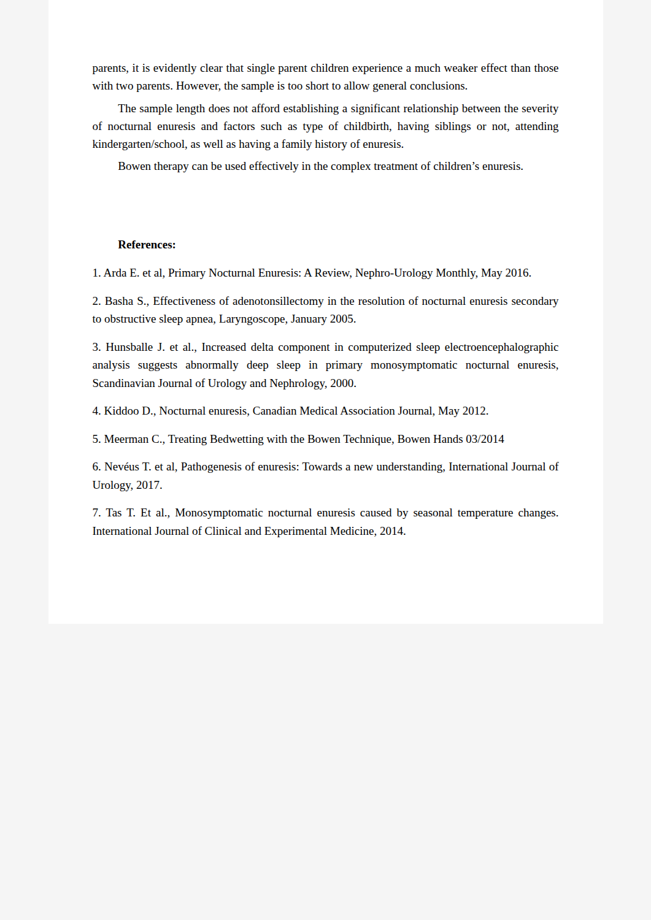parents, it is evidently clear that single parent children experience a much weaker effect than those with two parents. However, the sample is too short to allow general conclusions.
The sample length does not afford establishing a significant relationship between the severity of nocturnal enuresis and factors such as type of childbirth, having siblings or not, attending kindergarten/school, as well as having a family history of enuresis.
Bowen therapy can be used effectively in the complex treatment of children’s enuresis.
References:
1. Arda E. et al, Primary Nocturnal Enuresis: A Review, Nephro-Urology Monthly, May 2016.
2. Basha S., Effectiveness of adenotonsillectomy in the resolution of nocturnal enuresis secondary to obstructive sleep apnea, Laryngoscope, January 2005.
3. Hunsballe J. et al., Increased delta component in computerized sleep electroencephalographic analysis suggests abnormally deep sleep in primary monosymptomatic nocturnal enuresis, Scandinavian Journal of Urology and Nephrology, 2000.
4. Kiddoo D., Nocturnal enuresis, Canadian Medical Association Journal, May 2012.
5. Meerman C., Treating Bedwetting with the Bowen Technique, Bowen Hands 03/2014
6. Nevéus T. et al, Pathogenesis of enuresis: Towards a new understanding, International Journal of Urology, 2017.
7. Tas T. Et al., Monosymptomatic nocturnal enuresis caused by seasonal temperature changes. International Journal of Clinical and Experimental Medicine, 2014.